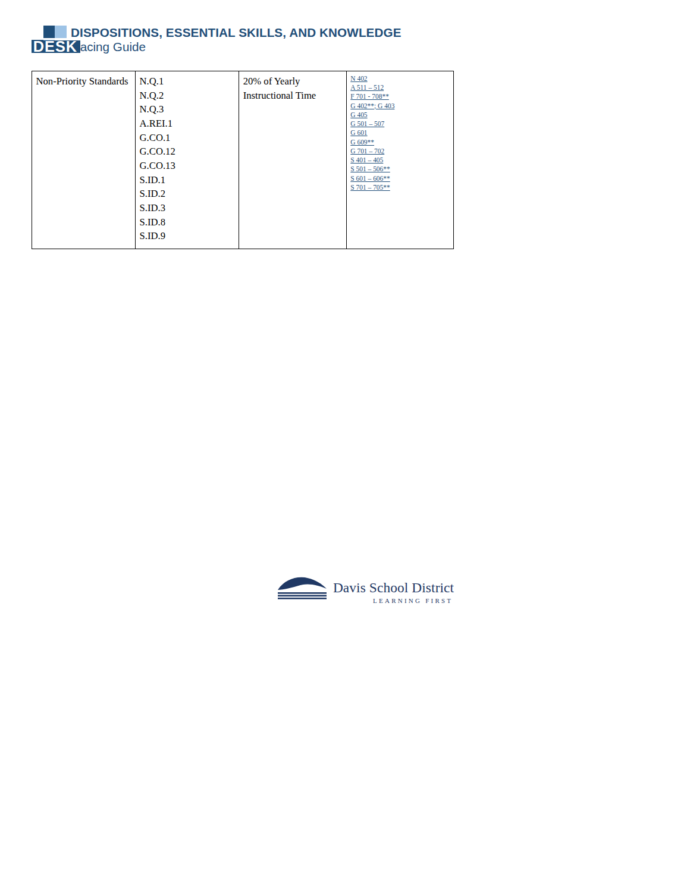DISPOSITIONS, ESSENTIAL SKILLS, AND KNOWLEDGE
DESK
Pacing Guide
| Non-Priority Standards | N.Q.1 N.Q.2 N.Q.3 A.REI.1 G.CO.1 G.CO.12 G.CO.13 S.ID.1 S.ID.2 S.ID.3 S.ID.8 S.ID.9 | 20% of Yearly Instructional Time | N 402 A 511 – 512 F 701 - 708** G 402**; G 403 G 405 G 501 – 507 G 601 G 609** G 701 – 702 S 401 – 405 S 501 – 506** S 601 – 606** S 701 – 705** |
Davis School District
LEARNING FIRST